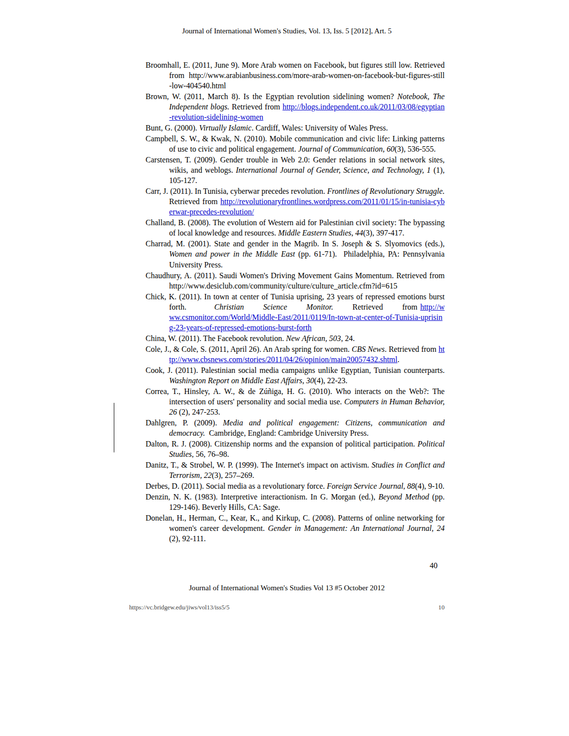Journal of International Women's Studies, Vol. 13, Iss. 5 [2012], Art. 5
Broomhall, E. (2011, June 9). More Arab women on Facebook, but figures still low. Retrieved from http://www.arabianbusiness.com/more-arab-women-on-facebook-but-figures-still-low-404540.html
Brown, W. (2011, March 8). Is the Egyptian revolution sidelining women? Notebook, The Independent blogs. Retrieved from http://blogs.independent.co.uk/2011/03/08/egyptian-revolution-sidelining-women
Bunt, G. (2000). Virtually Islamic. Cardiff, Wales: University of Wales Press.
Campbell, S. W., & Kwak, N. (2010). Mobile communication and civic life: Linking patterns of use to civic and political engagement. Journal of Communication, 60(3), 536-555.
Carstensen, T. (2009). Gender trouble in Web 2.0: Gender relations in social network sites, wikis, and weblogs. International Journal of Gender, Science, and Technology, 1 (1), 105-127.
Carr, J. (2011). In Tunisia, cyberwar precedes revolution. Frontlines of Revolutionary Struggle. Retrieved from http://revolutionaryfrontlines.wordpress.com/2011/01/15/in-tunisia-cyberwar-precedes-revolution/
Challand, B. (2008). The evolution of Western aid for Palestinian civil society: The bypassing of local knowledge and resources. Middle Eastern Studies, 44(3), 397-417.
Charrad, M. (2001). State and gender in the Magrib. In S. Joseph & S. Slyomovics (eds.), Women and power in the Middle East (pp. 61-71). Philadelphia, PA: Pennsylvania University Press.
Chaudhury, A. (2011). Saudi Women's Driving Movement Gains Momentum. Retrieved from http://www.desiclub.com/community/culture/culture_article.cfm?id=615
Chick, K. (2011). In town at center of Tunisia uprising, 23 years of repressed emotions burst forth. Christian Science Monitor. Retrieved from http://www.csmonitor.com/World/Middle-East/2011/0119/In-town-at-center-of-Tunisia-uprising-23-years-of-repressed-emotions-burst-forth
China, W. (2011). The Facebook revolution. New African, 503, 24.
Cole, J., & Cole, S. (2011, April 26). An Arab spring for women. CBS News. Retrieved from http://www.cbsnews.com/stories/2011/04/26/opinion/main20057432.shtml.
Cook, J. (2011). Palestinian social media campaigns unlike Egyptian, Tunisian counterparts. Washington Report on Middle East Affairs, 30(4), 22-23.
Correa, T., Hinsley, A. W., & de Zúñiga, H. G. (2010). Who interacts on the Web?: The intersection of users' personality and social media use. Computers in Human Behavior, 26 (2), 247-253.
Dahlgren, P. (2009). Media and political engagement: Citizens, communication and democracy. Cambridge, England: Cambridge University Press.
Dalton, R. J. (2008). Citizenship norms and the expansion of political participation. Political Studies, 56, 76–98.
Danitz, T., & Strobel, W. P. (1999). The Internet's impact on activism. Studies in Conflict and Terrorism, 22(3), 257–269.
Derbes, D. (2011). Social media as a revolutionary force. Foreign Service Journal, 88(4), 9-10.
Denzin, N. K. (1983). Interpretive interactionism. In G. Morgan (ed.), Beyond Method (pp. 129-146). Beverly Hills, CA: Sage.
Donelan, H., Herman, C., Kear, K., and Kirkup, C. (2008). Patterns of online networking for women's career development. Gender in Management: An International Journal, 24 (2), 92-111.
40
Journal of International Women's Studies Vol 13 #5 October 2012
https://vc.bridgew.edu/jiws/vol13/iss5/5 10